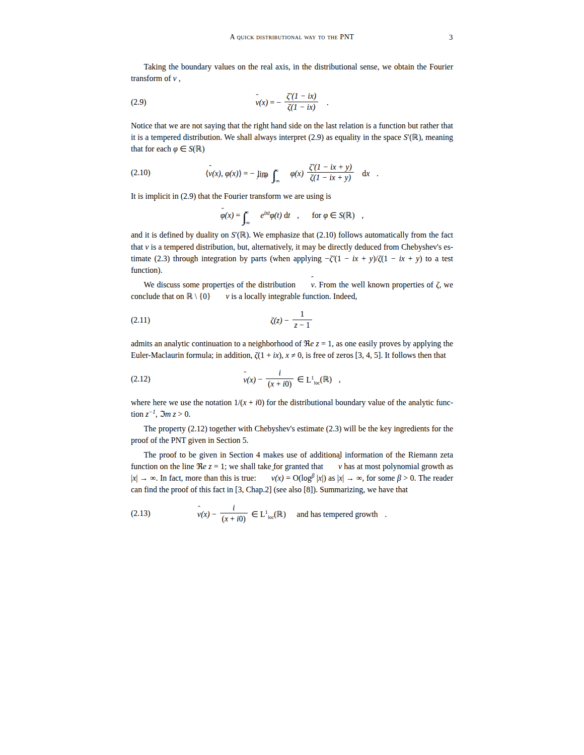A quick distributional way to the PNT 3
Taking the boundary values on the real axis, in the distributional sense, we obtain the Fourier transform of v ,
(2.9) v(x) = − ζ′(1 − ix) ζ(1 − ix) .
Notice that we are not saying that the right hand side on the last relation is a function but rather that it is a tempered distribution. We shall always interpret (2.9) as equality in the space S′(ℝ), meaning that for each φ ∈ S(ℝ)
(2.10) ⟨v(x), φ(x)⟩ = − lim y→0+ ∫∞−∞ φ(x) ζ′(1 − ix + y) ζ(1 − ix + y) dx .
It is implicit in (2.9) that the Fourier transform we are using is
φ(x) = ∫∞−∞ eixtφ(t) dt , for φ ∈ S(ℝ) ,
and it is defined by duality on S′(ℝ). We emphasize that (2.10) follows automatically from the fact that v is a tempered distribution, but, alternatively, it may be directly deduced from Chebyshev's estimate (2.3) through integration by parts (when applying −ζ′(1 − ix + y)/ζ(1 − ix + y) to a test function).
We discuss some properties of the distribution v. From the well known properties of ζ, we conclude that on ℝ \ {0} v is a locally integrable function. Indeed,
(2.11) ζ(z) − 1 z − 1
admits an analytic continuation to a neighborhood of ℜe z = 1, as one easily proves by applying the Euler-Maclaurin formula; in addition, ζ(1 + ix), x ≠ 0, is free of zeros [3, 4, 5]. It follows then that
(2.12) v(x) − i (x + i0) ∈ L1loc(ℝ) ,
where here we use the notation 1/(x + i0) for the distributional boundary value of the analytic function z−1, ℑm z > 0.
The property (2.12) together with Chebyshev's estimate (2.3) will be the key ingredients for the proof of the PNT given in Section 5.
The proof to be given in Section 4 makes use of additional information of the Riemann zeta function on the line ℜe z = 1; we shall take for granted that v has at most polynomial growth as |x| → ∞. In fact, more than this is true: v(x) = O(logβ |x|) as |x| → ∞, for some β > 0. The reader can find the proof of this fact in [3, Chap.2] (see also [8]). Summarizing, we have that
(2.13) v(x) − i (x + i0) ∈ L1loc(ℝ) and has tempered growth .